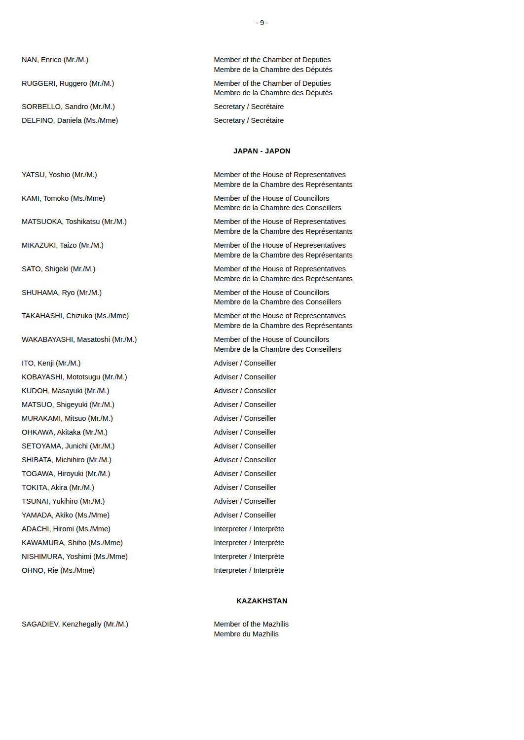- 9 -
| NAN, Enrico (Mr./M.) | Member of the Chamber of Deputies Membre de la Chambre des Députés |
| RUGGERI, Ruggero (Mr./M.) | Member of the Chamber of Deputies Membre de la Chambre des Députés |
| SORBELLO, Sandro (Mr./M.) | Secretary / Secrétaire |
| DELFINO, Daniela (Ms./Mme) | Secretary / Secrétaire |
JAPAN - JAPON
| YATSU, Yoshio (Mr./M.) | Member of the House of Representatives Membre de la Chambre des Représentants |
| KAMI, Tomoko (Ms./Mme) | Member of the House of Councillors Membre de la Chambre des Conseillers |
| MATSUOKA, Toshikatsu (Mr./M.) | Member of the House of Representatives Membre de la Chambre des Représentants |
| MIKAZUKI, Taizo (Mr./M.) | Member of the House of Representatives Membre de la Chambre des Représentants |
| SATO, Shigeki (Mr./M.) | Member of the House of Representatives Membre de la Chambre des Représentants |
| SHUHAMA, Ryo (Mr./M.) | Member of the House of Councillors Membre de la Chambre des Conseillers |
| TAKAHASHI, Chizuko (Ms./Mme) | Member of the House of Representatives Membre de la Chambre des Représentants |
| WAKABAYASHI, Masatoshi (Mr./M.) | Member of the House of Councillors Membre de la Chambre des Conseillers |
| ITO, Kenji (Mr./M.) | Adviser / Conseiller |
| KOBAYASHI, Mototsugu (Mr./M.) | Adviser / Conseiller |
| KUDOH, Masayuki (Mr./M.) | Adviser / Conseiller |
| MATSUO, Shigeyuki (Mr./M.) | Adviser / Conseiller |
| MURAKAMI, Mitsuo (Mr./M.) | Adviser / Conseiller |
| OHKAWA, Akitaka (Mr./M.) | Adviser / Conseiller |
| SETOYAMA, Junichi (Mr./M.) | Adviser / Conseiller |
| SHIBATA, Michihiro (Mr./M.) | Adviser / Conseiller |
| TOGAWA, Hiroyuki (Mr./M.) | Adviser / Conseiller |
| TOKITA, Akira (Mr./M.) | Adviser / Conseiller |
| TSUNAI, Yukihiro (Mr./M.) | Adviser / Conseiller |
| YAMADA, Akiko (Ms./Mme) | Adviser / Conseiller |
| ADACHI, Hiromi (Ms./Mme) | Interpreter / Interprète |
| KAWAMURA, Shiho (Ms./Mme) | Interpreter / Interprète |
| NISHIMURA, Yoshimi (Ms./Mme) | Interpreter / Interprète |
| OHNO, Rie (Ms./Mme) | Interpreter / Interprète |
KAZAKHSTAN
| SAGADIEV, Kenzhegaliy (Mr./M.) | Member of the Mazhilis Membre du Mazhilis |